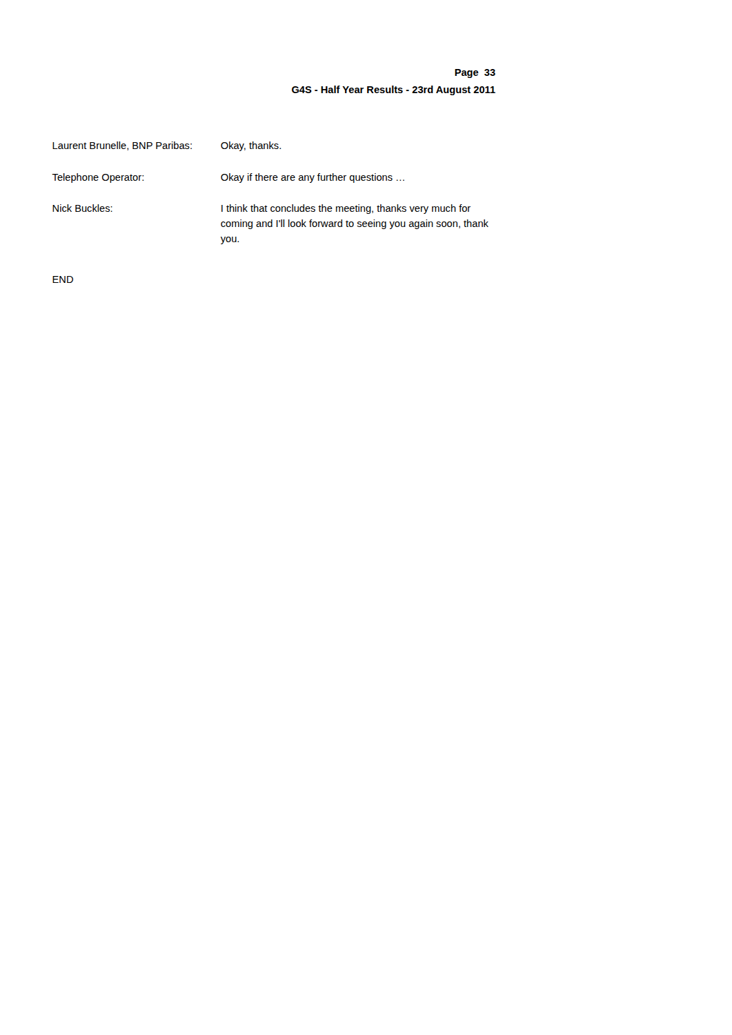Page 33
G4S - Half Year Results - 23rd August 2011
Laurent Brunelle, BNP Paribas:
Okay, thanks.
Telephone Operator:
Okay if there are any further questions …
Nick Buckles:
I think that concludes the meeting, thanks very much for coming and I'll look forward to seeing you again soon, thank you.
END